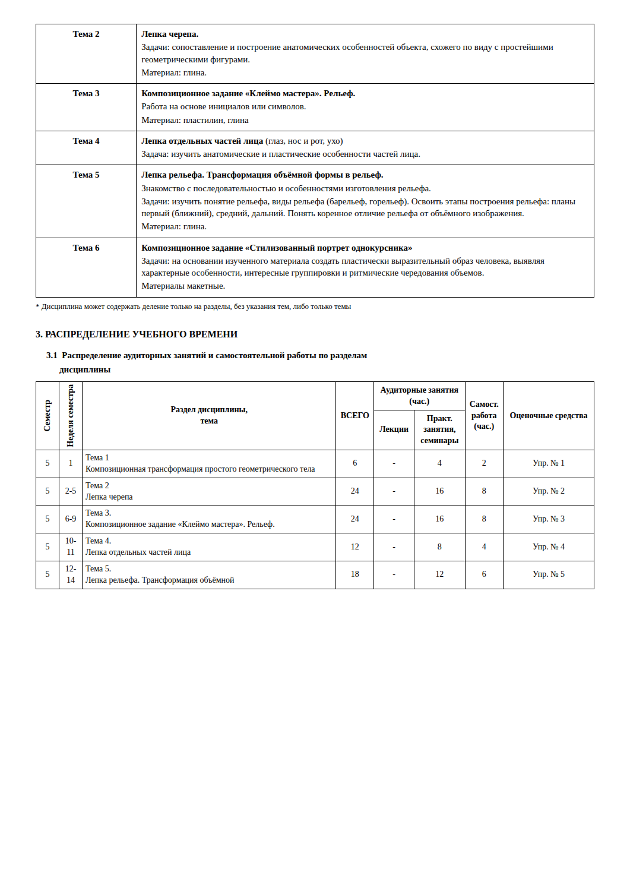| Тема 2 | Лепка черепа. Задачи: сопоставление и построение анатомических особенностей объекта, схожего по виду с простейшими геометрическими фигурами. Материал: глина. |
| Тема 3 | Композиционное задание «Клеймо мастера». Рельеф. Работа на основе инициалов или символов. Материал: пластилин, глина |
| Тема 4 | Лепка отдельных частей лица (глаз, нос и рот, ухо) Задача: изучить анатомические и пластические особенности частей лица. |
| Тема 5 | Лепка рельефа. Трансформация объёмной формы в рельеф. Знакомство с последовательностью и особенностями изготовления рельефа. Задачи: изучить понятие рельефа, виды рельефа (барельеф, горельеф). Освоить этапы построения рельефа: планы первый (ближний), средний, дальний. Понять коренное отличие рельефа от объёмного изображения. Материал: глина. |
| Тема 6 | Композиционное задание «Стилизованный портрет однокурсника» Задачи: на основании изученного материала создать пластически выразительный образ человека, выявляя характерные особенности, интересные группировки и ритмические чередования объемов. Материалы макетные. |
* Дисциплина может содержать деление только на разделы, без указания тем, либо только темы
3. РАСПРЕДЕЛЕНИЕ УЧЕБНОГО ВРЕМЕНИ
3.1 Распределение аудиторных занятий и самостоятельной работы по разделам
дисциплины
| Семестр | Неделя семестра | Раздел дисциплины, тема | ВСЕГО | Аудиторные занятия (час.) | Самост. работа (час.) | Оценочные средства |
| --- | --- | --- | --- | --- | --- | --- |
| Лекции | Практ. занятия, семинары |
| 5 | 1 | Тема 1 Композиционная трансформация простого геометрического тела | 6 | - | 4 | 2 | Упр. № 1 |
| 5 | 2-5 | Тема 2 Лепка черепа | 24 | - | 16 | 8 | Упр. № 2 |
| 5 | 6-9 | Тема 3. Композиционное задание «Клеймо мастера». Рельеф. | 24 | - | 16 | 8 | Упр. № 3 |
| 5 | 10-11 | Тема 4. Лепка отдельных частей лица | 12 | - | 8 | 4 | Упр. № 4 |
| 5 | 12-14 | Тема 5. Лепка рельефа. Трансформация объёмной | 18 | - | 12 | 6 | Упр. № 5 |